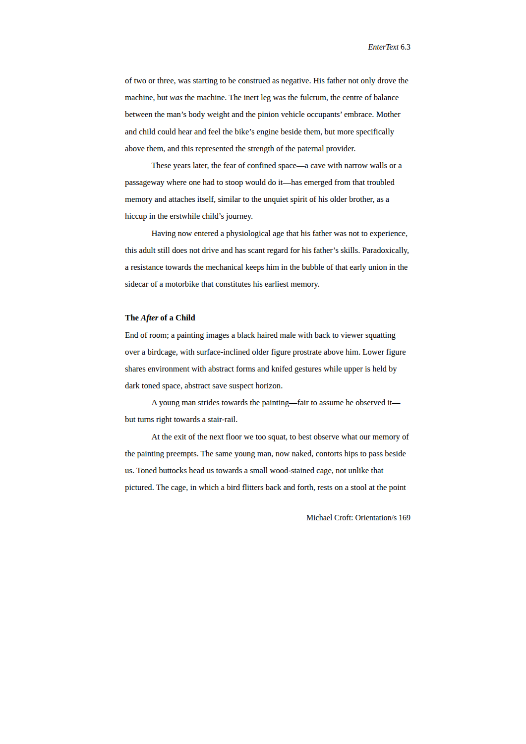EnterText 6.3
of two or three, was starting to be construed as negative. His father not only drove the machine, but was the machine. The inert leg was the fulcrum, the centre of balance between the man’s body weight and the pinion vehicle occupants’ embrace. Mother and child could hear and feel the bike’s engine beside them, but more specifically above them, and this represented the strength of the paternal provider.
These years later, the fear of confined space—a cave with narrow walls or a passageway where one had to stoop would do it—has emerged from that troubled memory and attaches itself, similar to the unquiet spirit of his older brother, as a hiccup in the erstwhile child’s journey.
Having now entered a physiological age that his father was not to experience, this adult still does not drive and has scant regard for his father’s skills. Paradoxically, a resistance towards the mechanical keeps him in the bubble of that early union in the sidecar of a motorbike that constitutes his earliest memory.
The After of a Child
End of room; a painting images a black haired male with back to viewer squatting over a birdcage, with surface-inclined older figure prostrate above him. Lower figure shares environment with abstract forms and knifed gestures while upper is held by dark toned space, abstract save suspect horizon.
A young man strides towards the painting—fair to assume he observed it—but turns right towards a stair-rail.
At the exit of the next floor we too squat, to best observe what our memory of the painting preempts. The same young man, now naked, contorts hips to pass beside us. Toned buttocks head us towards a small wood-stained cage, not unlike that pictured. The cage, in which a bird flitters back and forth, rests on a stool at the point
Michael Croft: Orientation/s 169